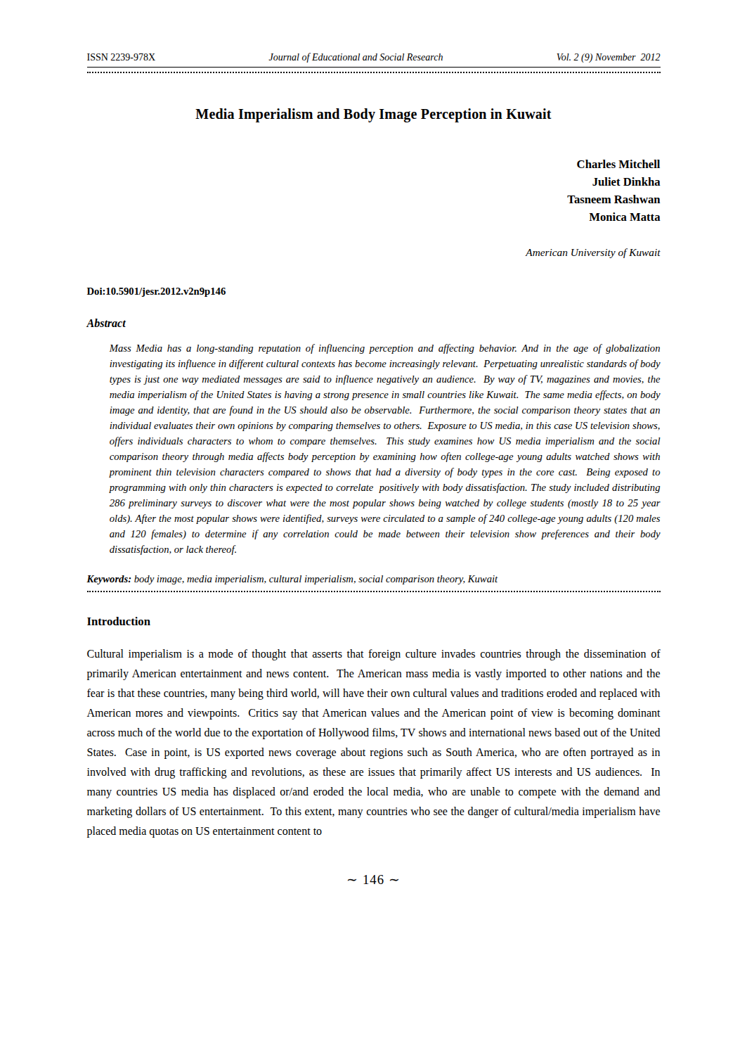ISSN 2239-978X Journal of Educational and Social Research Vol. 2 (9) November 2012
Media Imperialism and Body Image Perception in Kuwait
Charles Mitchell
Juliet Dinkha
Tasneem Rashwan
Monica Matta
American University of Kuwait
Doi:10.5901/jesr.2012.v2n9p146
Abstract
Mass Media has a long-standing reputation of influencing perception and affecting behavior. And in the age of globalization investigating its influence in different cultural contexts has become increasingly relevant. Perpetuating unrealistic standards of body types is just one way mediated messages are said to influence negatively an audience. By way of TV, magazines and movies, the media imperialism of the United States is having a strong presence in small countries like Kuwait. The same media effects, on body image and identity, that are found in the US should also be observable. Furthermore, the social comparison theory states that an individual evaluates their own opinions by comparing themselves to others. Exposure to US media, in this case US television shows, offers individuals characters to whom to compare themselves. This study examines how US media imperialism and the social comparison theory through media affects body perception by examining how often college-age young adults watched shows with prominent thin television characters compared to shows that had a diversity of body types in the core cast. Being exposed to programming with only thin characters is expected to correlate positively with body dissatisfaction. The study included distributing 286 preliminary surveys to discover what were the most popular shows being watched by college students (mostly 18 to 25 year olds). After the most popular shows were identified, surveys were circulated to a sample of 240 college-age young adults (120 males and 120 females) to determine if any correlation could be made between their television show preferences and their body dissatisfaction, or lack thereof.
Keywords: body image, media imperialism, cultural imperialism, social comparison theory, Kuwait
Introduction
Cultural imperialism is a mode of thought that asserts that foreign culture invades countries through the dissemination of primarily American entertainment and news content. The American mass media is vastly imported to other nations and the fear is that these countries, many being third world, will have their own cultural values and traditions eroded and replaced with American mores and viewpoints. Critics say that American values and the American point of view is becoming dominant across much of the world due to the exportation of Hollywood films, TV shows and international news based out of the United States. Case in point, is US exported news coverage about regions such as South America, who are often portrayed as in involved with drug trafficking and revolutions, as these are issues that primarily affect US interests and US audiences. In many countries US media has displaced or/and eroded the local media, who are unable to compete with the demand and marketing dollars of US entertainment. To this extent, many countries who see the danger of cultural/media imperialism have placed media quotas on US entertainment content to
∼ 146 ∼